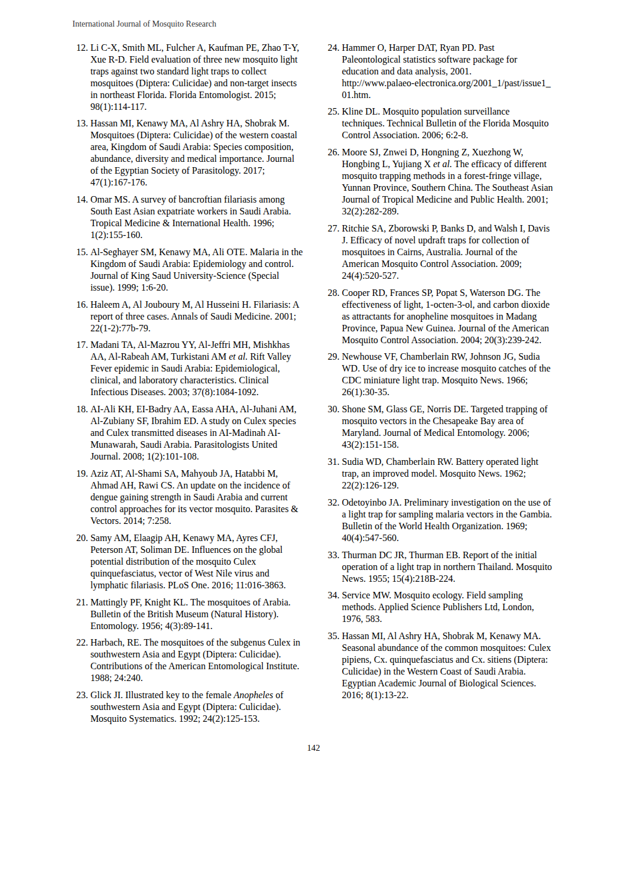International Journal of Mosquito Research
Li C-X, Smith ML, Fulcher A, Kaufman PE, Zhao T-Y, Xue R-D. Field evaluation of three new mosquito light traps against two standard light traps to collect mosquitoes (Diptera: Culicidae) and non-target insects in northeast Florida. Florida Entomologist. 2015; 98(1):114-117.
Hassan MI, Kenawy MA, Al Ashry HA, Shobrak M. Mosquitoes (Diptera: Culicidae) of the western coastal area, Kingdom of Saudi Arabia: Species composition, abundance, diversity and medical importance. Journal of the Egyptian Society of Parasitology. 2017; 47(1):167-176.
Omar MS. A survey of bancroftian filariasis among South East Asian expatriate workers in Saudi Arabia. Tropical Medicine & International Health. 1996; 1(2):155-160.
Al-Seghayer SM, Kenawy MA, Ali OTE. Malaria in the Kingdom of Saudi Arabia: Epidemiology and control. Journal of King Saud University-Science (Special issue). 1999; 1:6-20.
Haleem A, Al Jouboury M, Al Husseini H. Filariasis: A report of three cases. Annals of Saudi Medicine. 2001; 22(1-2):77b-79.
Madani TA, Al-Mazrou YY, Al-Jeffri MH, Mishkhas AA, Al-Rabeah AM, Turkistani AM et al. Rift Valley Fever epidemic in Saudi Arabia: Epidemiological, clinical, and laboratory characteristics. Clinical Infectious Diseases. 2003; 37(8):1084-1092.
AI-Ali KH, EI-Badry AA, Eassa AHA, Al-Juhani AM, Al-Zubiany SF, Ibrahim ED. A study on Culex species and Culex transmitted diseases in AI-Madinah AI-Munawarah, Saudi Arabia. Parasitologists United Journal. 2008; 1(2):101-108.
Aziz AT, Al-Shami SA, Mahyoub JA, Hatabbi M, Ahmad AH, Rawi CS. An update on the incidence of dengue gaining strength in Saudi Arabia and current control approaches for its vector mosquito. Parasites & Vectors. 2014; 7:258.
Samy AM, Elaagip AH, Kenawy MA, Ayres CFJ, Peterson AT, Soliman DE. Influences on the global potential distribution of the mosquito Culex quinquefasciatus, vector of West Nile virus and lymphatic filariasis. PLoS One. 2016; 11:016-3863.
Mattingly PF, Knight KL. The mosquitoes of Arabia. Bulletin of the British Museum (Natural History). Entomology. 1956; 4(3):89-141.
Harbach, RE. The mosquitoes of the subgenus Culex in southwestern Asia and Egypt (Diptera: Culicidae). Contributions of the American Entomological Institute. 1988; 24:240.
Glick JI. Illustrated key to the female Anopheles of southwestern Asia and Egypt (Diptera: Culicidae). Mosquito Systematics. 1992; 24(2):125-153.
Hammer O, Harper DAT, Ryan PD. Past Paleontological statistics software package for education and data analysis, 2001.
http://www.palaeo-electronica.org/2001_1/past/issue1_01.htm.
Kline DL. Mosquito population surveillance techniques. Technical Bulletin of the Florida Mosquito Control Association. 2006; 6:2-8.
Moore SJ, Znwei D, Hongning Z, Xuezhong W, Hongbing L, Yujiang X et al. The efficacy of different mosquito trapping methods in a forest-fringe village, Yunnan Province, Southern China. The Southeast Asian Journal of Tropical Medicine and Public Health. 2001; 32(2):282-289.
Ritchie SA, Zborowski P, Banks D, and Walsh I, Davis J. Efficacy of novel updraft traps for collection of mosquitoes in Cairns, Australia. Journal of the American Mosquito Control Association. 2009; 24(4):520-527.
Cooper RD, Frances SP, Popat S, Waterson DG. The effectiveness of light, 1-octen-3-ol, and carbon dioxide as attractants for anopheline mosquitoes in Madang Province, Papua New Guinea. Journal of the American Mosquito Control Association. 2004; 20(3):239-242.
Newhouse VF, Chamberlain RW, Johnson JG, Sudia WD. Use of dry ice to increase mosquito catches of the CDC miniature light trap. Mosquito News. 1966; 26(1):30-35.
Shone SM, Glass GE, Norris DE. Targeted trapping of mosquito vectors in the Chesapeake Bay area of Maryland. Journal of Medical Entomology. 2006; 43(2):151-158.
Sudia WD, Chamberlain RW. Battery operated light trap, an improved model. Mosquito News. 1962; 22(2):126-129.
Odetoyinbo JA. Preliminary investigation on the use of a light trap for sampling malaria vectors in the Gambia. Bulletin of the World Health Organization. 1969; 40(4):547-560.
Thurman DC JR, Thurman EB. Report of the initial operation of a light trap in northern Thailand. Mosquito News. 1955; 15(4):218B-224.
Service MW. Mosquito ecology. Field sampling methods. Applied Science Publishers Ltd, London, 1976, 583.
Hassan MI, Al Ashry HA, Shobrak M, Kenawy MA. Seasonal abundance of the common mosquitoes: Culex pipiens, Cx. quinquefasciatus and Cx. sitiens (Diptera: Culicidae) in the Western Coast of Saudi Arabia. Egyptian Academic Journal of Biological Sciences. 2016; 8(1):13-22.
142